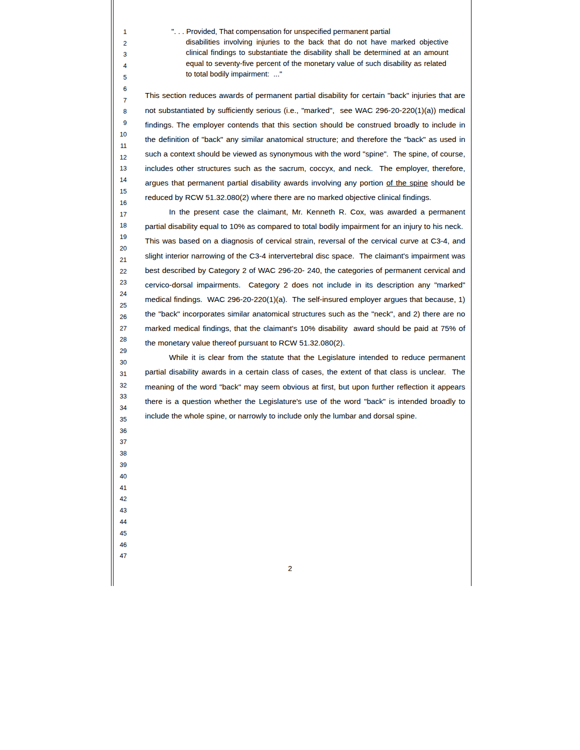1
2
3
4
5
6
7
8
9
10
11
12
13
14
15
16
17
18
19
20
21
22
23
24
25
26
27
28
29
30
31
32
33
34
35
36
37
38
39
40
41
42
43
44
45
46
47
". . . Provided, That compensation for unspecified permanent partial disabilities involving injuries to the back that do not have marked objective clinical findings to substantiate the disability shall be determined at an amount equal to seventy-five percent of the monetary value of such disability as related to total bodily impairment: ..."
This section reduces awards of permanent partial disability for certain "back" injuries that are not substantiated by sufficiently serious (i.e., "marked", see WAC 296-20-220(1)(a)) medical findings. The employer contends that this section should be construed broadly to include in the definition of "back" any similar anatomical structure; and therefore the "back" as used in such a context should be viewed as synonymous with the word "spine". The spine, of course, includes other structures such as the sacrum, coccyx, and neck. The employer, therefore, argues that permanent partial disability awards involving any portion of the spine should be reduced by RCW 51.32.080(2) where there are no marked objective clinical findings.
In the present case the claimant, Mr. Kenneth R. Cox, was awarded a permanent partial disability equal to 10% as compared to total bodily impairment for an injury to his neck. This was based on a diagnosis of cervical strain, reversal of the cervical curve at C3-4, and slight interior narrowing of the C3-4 intervertebral disc space. The claimant's impairment was best described by Category 2 of WAC 296-20- 240, the categories of permanent cervical and cervico-dorsal impairments. Category 2 does not include in its description any "marked" medical findings. WAC 296-20-220(1)(a). The self-insured employer argues that because, 1) the "back" incorporates similar anatomical structures such as the "neck", and 2) there are no marked medical findings, that the claimant's 10% disability award should be paid at 75% of the monetary value thereof pursuant to RCW 51.32.080(2).
While it is clear from the statute that the Legislature intended to reduce permanent partial disability awards in a certain class of cases, the extent of that class is unclear. The meaning of the word "back" may seem obvious at first, but upon further reflection it appears there is a question whether the Legislature's use of the word "back" is intended broadly to include the whole spine, or narrowly to include only the lumbar and dorsal spine.
2